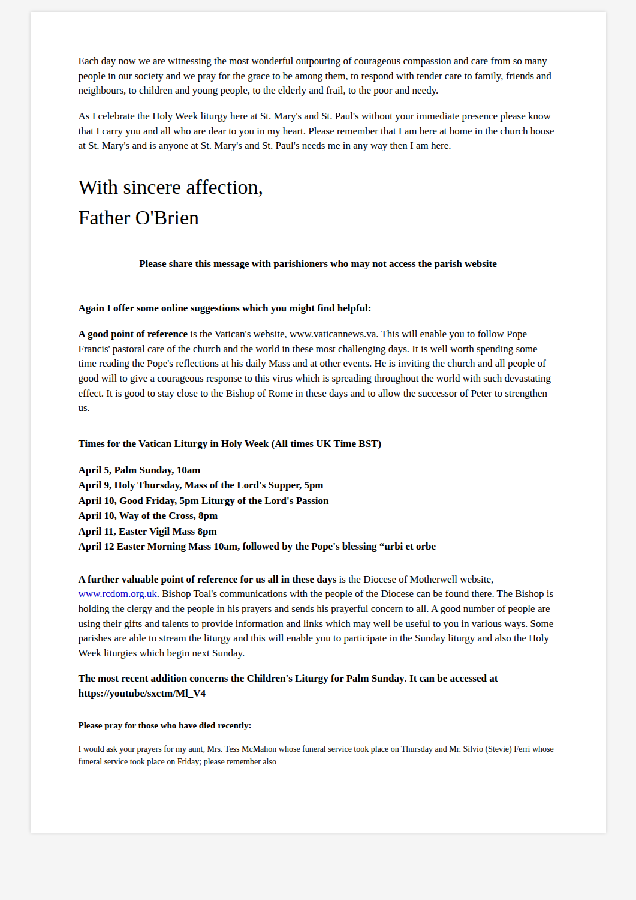Each day now we are witnessing the most wonderful outpouring of courageous compassion and care from so many people in our society and we pray for the grace to be among them, to respond with tender care to family, friends and neighbours, to children and young people, to the elderly and frail, to the poor and needy.
As I celebrate the Holy Week liturgy here at St. Mary's and St. Paul's without your immediate presence please know that I carry you and all who are dear to you in my heart. Please remember that I am here at home in the church house at St. Mary's and is anyone at St. Mary's and St. Paul's needs me in any way then I am here.
With sincere affection, Father O'Brien
Please share this message with parishioners who may not access the parish website
Again I offer some online suggestions which you might find helpful:
A good point of reference is the Vatican's website, www.vaticannews.va. This will enable you to follow Pope Francis' pastoral care of the church and the world in these most challenging days. It is well worth spending some time reading the Pope's reflections at his daily Mass and at other events. He is inviting the church and all people of good will to give a courageous response to this virus which is spreading throughout the world with such devastating effect. It is good to stay close to the Bishop of Rome in these days and to allow the successor of Peter to strengthen us.
Times for the Vatican Liturgy in Holy Week (All times UK Time BST)
April 5, Palm Sunday, 10am
April 9, Holy Thursday, Mass of the Lord's Supper, 5pm
April 10, Good Friday, 5pm Liturgy of the Lord's Passion
April 10, Way of the Cross, 8pm
April 11, Easter Vigil Mass 8pm
April 12 Easter Morning Mass 10am, followed by the Pope's blessing “urbi et orbe
A further valuable point of reference for us all in these days is the Diocese of Motherwell website, www.rcdom.org.uk. Bishop Toal's communications with the people of the Diocese can be found there. The Bishop is holding the clergy and the people in his prayers and sends his prayerful concern to all. A good number of people are using their gifts and talents to provide information and links which may well be useful to you in various ways. Some parishes are able to stream the liturgy and this will enable you to participate in the Sunday liturgy and also the Holy Week liturgies which begin next Sunday.
The most recent addition concerns the Children's Liturgy for Palm Sunday. It can be accessed at https://youtube/sxctm/Ml_V4
Please pray for those who have died recently:
I would ask your prayers for my aunt, Mrs. Tess McMahon whose funeral service took place on Thursday and Mr. Silvio (Stevie) Ferri whose funeral service took place on Friday; please remember also